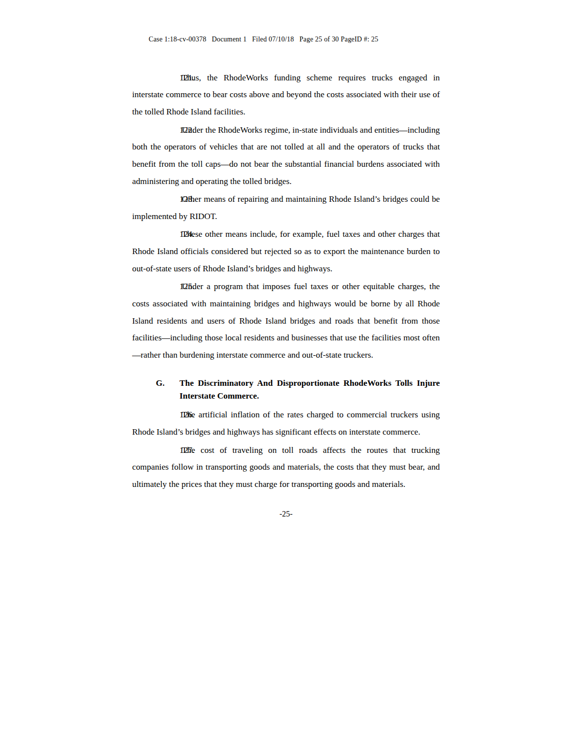Case 1:18-cv-00378 Document 1 Filed 07/10/18 Page 25 of 30 PageID #: 25
121. Thus, the RhodeWorks funding scheme requires trucks engaged in interstate commerce to bear costs above and beyond the costs associated with their use of the tolled Rhode Island facilities.
122. Under the RhodeWorks regime, in-state individuals and entities—including both the operators of vehicles that are not tolled at all and the operators of trucks that benefit from the toll caps—do not bear the substantial financial burdens associated with administering and operating the tolled bridges.
123. Other means of repairing and maintaining Rhode Island’s bridges could be implemented by RIDOT.
124. These other means include, for example, fuel taxes and other charges that Rhode Island officials considered but rejected so as to export the maintenance burden to out-of-state users of Rhode Island’s bridges and highways.
125. Under a program that imposes fuel taxes or other equitable charges, the costs associated with maintaining bridges and highways would be borne by all Rhode Island residents and users of Rhode Island bridges and roads that benefit from those facilities—including those local residents and businesses that use the facilities most often—rather than burdening interstate commerce and out-of-state truckers.
G.
The Discriminatory And Disproportionate RhodeWorks Tolls Injure Interstate Commerce.
126. The artificial inflation of the rates charged to commercial truckers using Rhode Island’s bridges and highways has significant effects on interstate commerce.
127. The cost of traveling on toll roads affects the routes that trucking companies follow in transporting goods and materials, the costs that they must bear, and ultimately the prices that they must charge for transporting goods and materials.
-25-